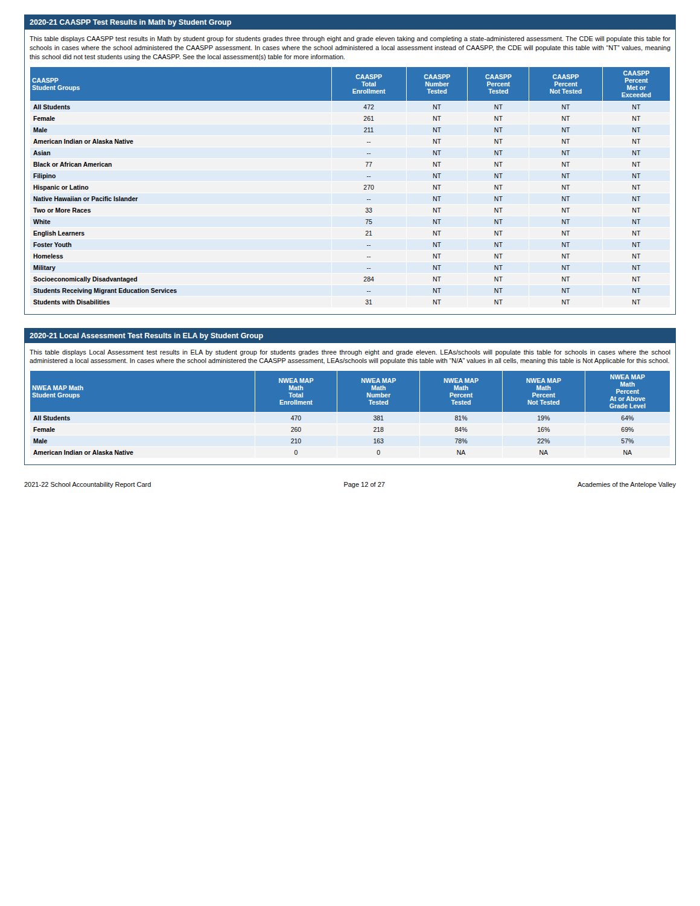2020-21 CAASPP Test Results in Math by Student Group
This table displays CAASPP test results in Math by student group for students grades three through eight and grade eleven taking and completing a state-administered assessment. The CDE will populate this table for schools in cases where the school administered the CAASPP assessment. In cases where the school administered a local assessment instead of CAASPP, the CDE will populate this table with “NT” values, meaning this school did not test students using the CAASPP. See the local assessment(s) table for more information.
| CAASPP Student Groups | CAASPP Total Enrollment | CAASPP Number Tested | CAASPP Percent Tested | CAASPP Percent Not Tested | CAASPP Percent Met or Exceeded |
| --- | --- | --- | --- | --- | --- |
| All Students | 472 | NT | NT | NT | NT |
| Female | 261 | NT | NT | NT | NT |
| Male | 211 | NT | NT | NT | NT |
| American Indian or Alaska Native | -- | NT | NT | NT | NT |
| Asian | -- | NT | NT | NT | NT |
| Black or African American | 77 | NT | NT | NT | NT |
| Filipino | -- | NT | NT | NT | NT |
| Hispanic or Latino | 270 | NT | NT | NT | NT |
| Native Hawaiian or Pacific Islander | -- | NT | NT | NT | NT |
| Two or More Races | 33 | NT | NT | NT | NT |
| White | 75 | NT | NT | NT | NT |
| English Learners | 21 | NT | NT | NT | NT |
| Foster Youth | -- | NT | NT | NT | NT |
| Homeless | -- | NT | NT | NT | NT |
| Military | -- | NT | NT | NT | NT |
| Socioeconomically Disadvantaged | 284 | NT | NT | NT | NT |
| Students Receiving Migrant Education Services | -- | NT | NT | NT | NT |
| Students with Disabilities | 31 | NT | NT | NT | NT |
2020-21 Local Assessment Test Results in ELA by Student Group
This table displays Local Assessment test results in ELA by student group for students grades three through eight and grade eleven. LEAs/schools will populate this table for schools in cases where the school administered a local assessment. In cases where the school administered the CAASPP assessment, LEAs/schools will populate this table with “N/A” values in all cells, meaning this table is Not Applicable for this school.
| NWEA MAP Math Student Groups | NWEA MAP Math Total Enrollment | NWEA MAP Math Number Tested | NWEA MAP Math Percent Tested | NWEA MAP Math Percent Not Tested | NWEA MAP Math Percent At or Above Grade Level |
| --- | --- | --- | --- | --- | --- |
| All Students | 470 | 381 | 81% | 19% | 64% |
| Female | 260 | 218 | 84% | 16% | 69% |
| Male | 210 | 163 | 78% | 22% | 57% |
| American Indian or Alaska Native | 0 | 0 | NA | NA | NA |
2021-22 School Accountability Report Card
Page 12 of 27
Academies of the Antelope Valley